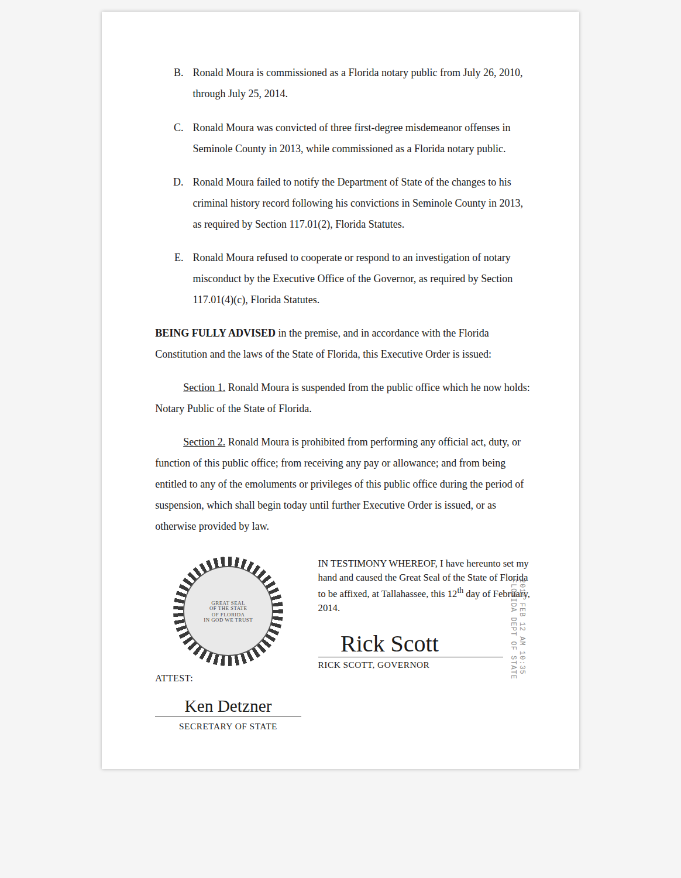Ronald Moura is commissioned as a Florida notary public from July 26, 2010, through July 25, 2014.
Ronald Moura was convicted of three first-degree misdemeanor offenses in Seminole County in 2013, while commissioned as a Florida notary public.
Ronald Moura failed to notify the Department of State of the changes to his criminal history record following his convictions in Seminole County in 2013, as required by Section 117.01(2), Florida Statutes.
Ronald Moura refused to cooperate or respond to an investigation of notary misconduct by the Executive Office of the Governor, as required by Section 117.01(4)(c), Florida Statutes.
BEING FULLY ADVISED in the premise, and in accordance with the Florida Constitution and the laws of the State of Florida, this Executive Order is issued:
Section 1. Ronald Moura is suspended from the public office which he now holds: Notary Public of the State of Florida.
Section 2. Ronald Moura is prohibited from performing any official act, duty, or function of this public office; from receiving any pay or allowance; and from being entitled to any of the emoluments or privileges of this public office during the period of suspension, which shall begin today until further Executive Order is issued, or as otherwise provided by law.
GREAT SEAL
OF THE STATE
OF FLORIDA
IN GOD WE TRUST
ATTEST:
Ken Detzner
SECRETARY OF STATE
IN TESTIMONY WHEREOF, I have hereunto set my hand and caused the Great Seal of the State of Florida to be affixed, at Tallahassee, this 12th day of February, 2014.
Rick Scott
RICK SCOTT, GOVERNOR
2014 FEB 12 AM 10:35
FLORIDA DEPT OF STATE